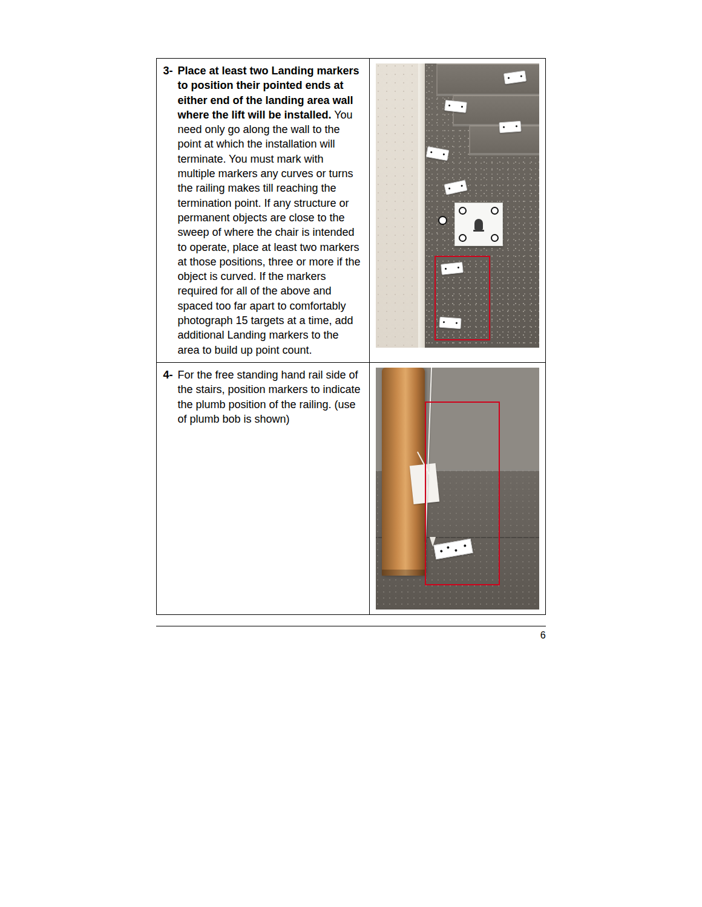| 3- Place at least two Landing markers to position their pointed ends at either end of the landing area wall where the lift will be installed. You need only go along the wall to the point at which the installation will terminate. You must mark with multiple markers any curves or turns the railing makes till reaching the termination point. If any structure or permanent objects are close to the sweep of where the chair is intended to operate, place at least two markers at those positions, three or more if the object is curved. If the markers required for all of the above and spaced too far apart to comfortably photograph 15 targets at a time, add additional Landing markers to the area to build up point count. | |
| 4- For the free standing hand rail side of the stairs, position markers to indicate the plumb position of the railing. (use of plumb bob is shown) | |
6